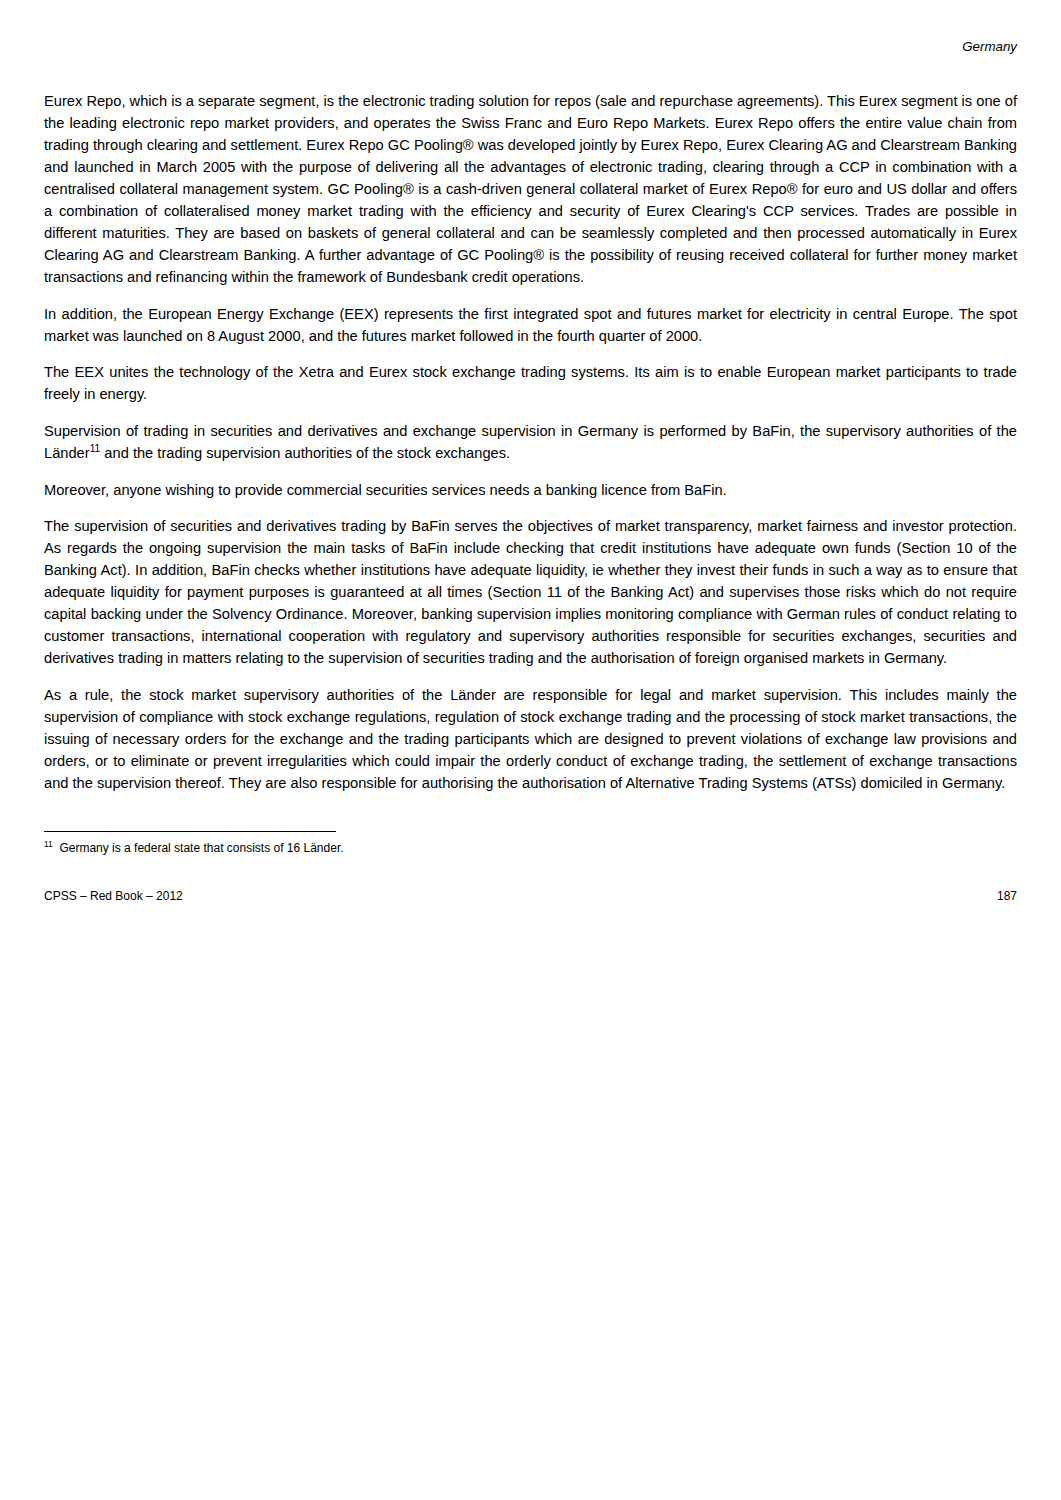Germany
Eurex Repo, which is a separate segment, is the electronic trading solution for repos (sale and repurchase agreements). This Eurex segment is one of the leading electronic repo market providers, and operates the Swiss Franc and Euro Repo Markets. Eurex Repo offers the entire value chain from trading through clearing and settlement. Eurex Repo GC Pooling® was developed jointly by Eurex Repo, Eurex Clearing AG and Clearstream Banking and launched in March 2005 with the purpose of delivering all the advantages of electronic trading, clearing through a CCP in combination with a centralised collateral management system. GC Pooling® is a cash-driven general collateral market of Eurex Repo® for euro and US dollar and offers a combination of collateralised money market trading with the efficiency and security of Eurex Clearing's CCP services. Trades are possible in different maturities. They are based on baskets of general collateral and can be seamlessly completed and then processed automatically in Eurex Clearing AG and Clearstream Banking. A further advantage of GC Pooling® is the possibility of reusing received collateral for further money market transactions and refinancing within the framework of Bundesbank credit operations.
In addition, the European Energy Exchange (EEX) represents the first integrated spot and futures market for electricity in central Europe. The spot market was launched on 8 August 2000, and the futures market followed in the fourth quarter of 2000.
The EEX unites the technology of the Xetra and Eurex stock exchange trading systems. Its aim is to enable European market participants to trade freely in energy.
Supervision of trading in securities and derivatives and exchange supervision in Germany is performed by BaFin, the supervisory authorities of the Länder11 and the trading supervision authorities of the stock exchanges.
Moreover, anyone wishing to provide commercial securities services needs a banking licence from BaFin.
The supervision of securities and derivatives trading by BaFin serves the objectives of market transparency, market fairness and investor protection. As regards the ongoing supervision the main tasks of BaFin include checking that credit institutions have adequate own funds (Section 10 of the Banking Act). In addition, BaFin checks whether institutions have adequate liquidity, ie whether they invest their funds in such a way as to ensure that adequate liquidity for payment purposes is guaranteed at all times (Section 11 of the Banking Act) and supervises those risks which do not require capital backing under the Solvency Ordinance. Moreover, banking supervision implies monitoring compliance with German rules of conduct relating to customer transactions, international cooperation with regulatory and supervisory authorities responsible for securities exchanges, securities and derivatives trading in matters relating to the supervision of securities trading and the authorisation of foreign organised markets in Germany.
As a rule, the stock market supervisory authorities of the Länder are responsible for legal and market supervision. This includes mainly the supervision of compliance with stock exchange regulations, regulation of stock exchange trading and the processing of stock market transactions, the issuing of necessary orders for the exchange and the trading participants which are designed to prevent violations of exchange law provisions and orders, or to eliminate or prevent irregularities which could impair the orderly conduct of exchange trading, the settlement of exchange transactions and the supervision thereof. They are also responsible for authorising the authorisation of Alternative Trading Systems (ATSs) domiciled in Germany.
11 Germany is a federal state that consists of 16 Länder.
CPSS – Red Book – 2012 187